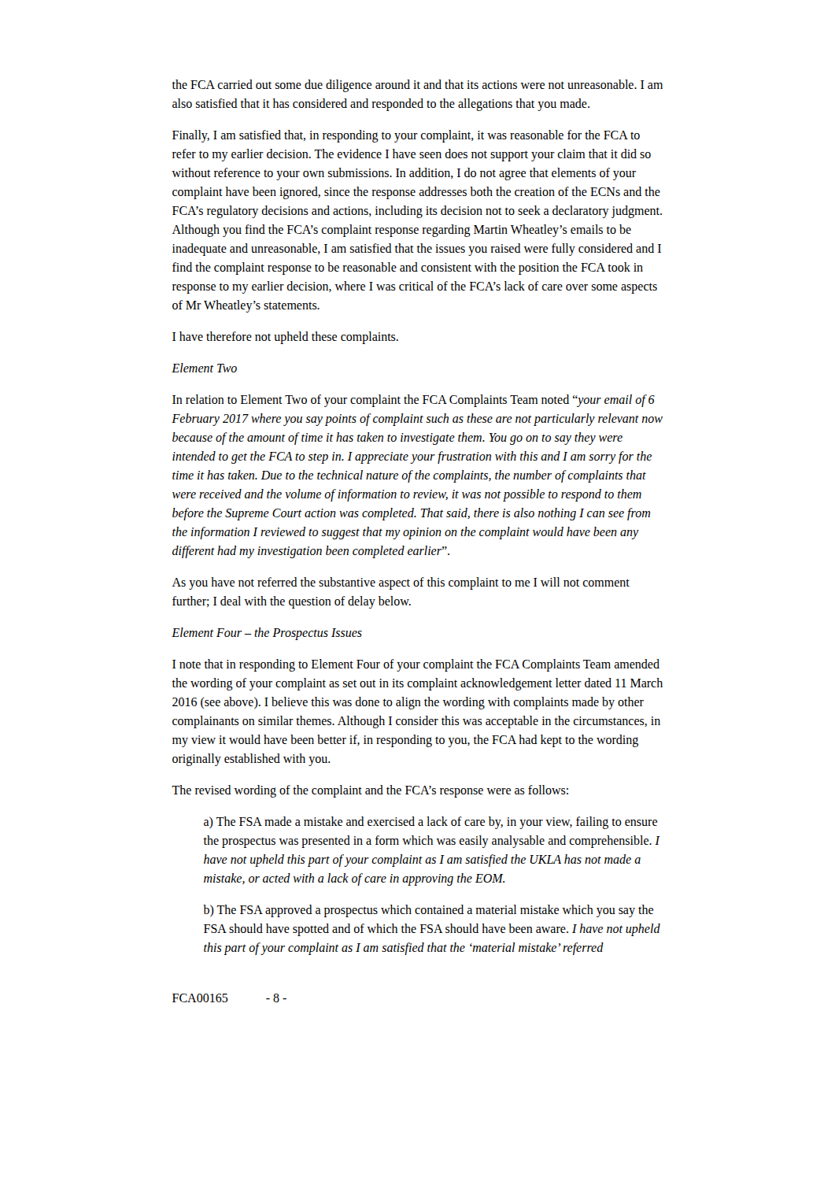the FCA carried out some due diligence around it and that its actions were not unreasonable. I am also satisfied that it has considered and responded to the allegations that you made.
Finally, I am satisfied that, in responding to your complaint, it was reasonable for the FCA to refer to my earlier decision. The evidence I have seen does not support your claim that it did so without reference to your own submissions. In addition, I do not agree that elements of your complaint have been ignored, since the response addresses both the creation of the ECNs and the FCA’s regulatory decisions and actions, including its decision not to seek a declaratory judgment. Although you find the FCA’s complaint response regarding Martin Wheatley’s emails to be inadequate and unreasonable, I am satisfied that the issues you raised were fully considered and I find the complaint response to be reasonable and consistent with the position the FCA took in response to my earlier decision, where I was critical of the FCA’s lack of care over some aspects of Mr Wheatley’s statements.
I have therefore not upheld these complaints.
Element Two
In relation to Element Two of your complaint the FCA Complaints Team noted “your email of 6 February 2017 where you say points of complaint such as these are not particularly relevant now because of the amount of time it has taken to investigate them. You go on to say they were intended to get the FCA to step in. I appreciate your frustration with this and I am sorry for the time it has taken. Due to the technical nature of the complaints, the number of complaints that were received and the volume of information to review, it was not possible to respond to them before the Supreme Court action was completed. That said, there is also nothing I can see from the information I reviewed to suggest that my opinion on the complaint would have been any different had my investigation been completed earlier”.
As you have not referred the substantive aspect of this complaint to me I will not comment further; I deal with the question of delay below.
Element Four – the Prospectus Issues
I note that in responding to Element Four of your complaint the FCA Complaints Team amended the wording of your complaint as set out in its complaint acknowledgement letter dated 11 March 2016 (see above). I believe this was done to align the wording with complaints made by other complainants on similar themes. Although I consider this was acceptable in the circumstances, in my view it would have been better if, in responding to you, the FCA had kept to the wording originally established with you.
The revised wording of the complaint and the FCA’s response were as follows:
a) The FSA made a mistake and exercised a lack of care by, in your view, failing to ensure the prospectus was presented in a form which was easily analysable and comprehensible. I have not upheld this part of your complaint as I am satisfied the UKLA has not made a mistake, or acted with a lack of care in approving the EOM.
b) The FSA approved a prospectus which contained a material mistake which you say the FSA should have spotted and of which the FSA should have been aware. I have not upheld this part of your complaint as I am satisfied that the ‘material mistake’ referred
FCA00165 - 8 -